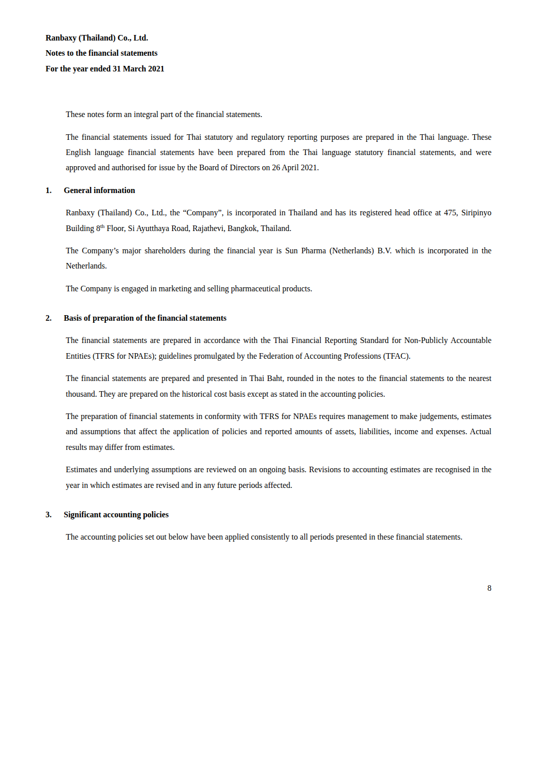Ranbaxy (Thailand) Co., Ltd.
Notes to the financial statements
For the year ended 31 March 2021
These notes form an integral part of the financial statements.
The financial statements issued for Thai statutory and regulatory reporting purposes are prepared in the Thai language. These English language financial statements have been prepared from the Thai language statutory financial statements, and were approved and authorised for issue by the Board of Directors on 26 April 2021.
1. General information
Ranbaxy (Thailand) Co., Ltd., the “Company”, is incorporated in Thailand and has its registered head office at 475, Siripinyo Building 8th Floor, Si Ayutthaya Road, Rajathevi, Bangkok, Thailand.
The Company’s major shareholders during the financial year is Sun Pharma (Netherlands) B.V. which is incorporated in the Netherlands.
The Company is engaged in marketing and selling pharmaceutical products.
2. Basis of preparation of the financial statements
The financial statements are prepared in accordance with the Thai Financial Reporting Standard for Non‑Publicly Accountable Entities (TFRS for NPAEs); guidelines promulgated by the Federation of Accounting Professions (TFAC).
The financial statements are prepared and presented in Thai Baht, rounded in the notes to the financial statements to the nearest thousand. They are prepared on the historical cost basis except as stated in the accounting policies.
The preparation of financial statements in conformity with TFRS for NPAEs requires management to make judgements, estimates and assumptions that affect the application of policies and reported amounts of assets, liabilities, income and expenses. Actual results may differ from estimates.
Estimates and underlying assumptions are reviewed on an ongoing basis. Revisions to accounting estimates are recognised in the year in which estimates are revised and in any future periods affected.
3. Significant accounting policies
The accounting policies set out below have been applied consistently to all periods presented in these financial statements.
8